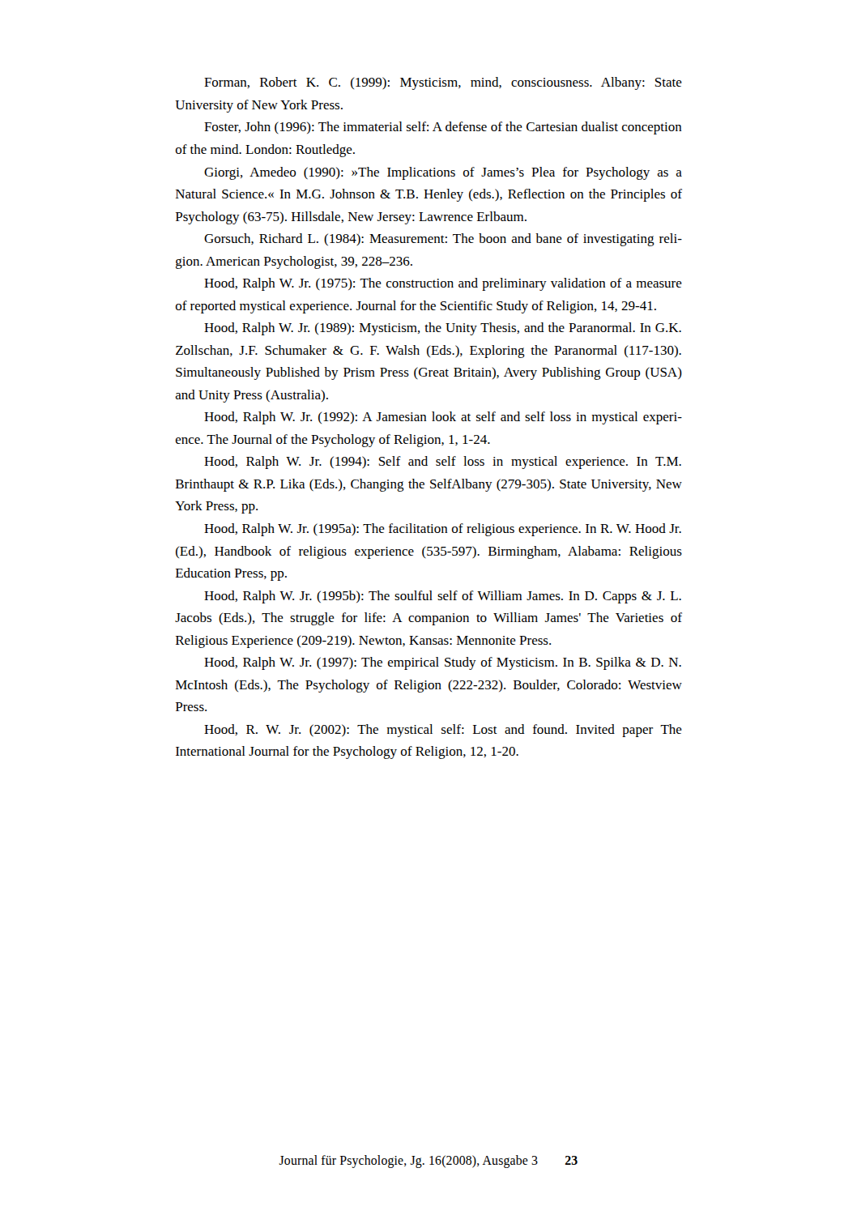Forman, Robert K. C. (1999): Mysticism, mind, consciousness. Albany: State University of New York Press.
Foster, John (1996): The immaterial self: A defense of the Cartesian dualist conception of the mind. London: Routledge.
Giorgi, Amedeo (1990): »The Implications of James’s Plea for Psychology as a Natural Science.« In M.G. Johnson & T.B. Henley (eds.), Reflection on the Principles of Psychology (63-75). Hillsdale, New Jersey: Lawrence Erlbaum.
Gorsuch, Richard L. (1984): Measurement: The boon and bane of investigating religion. American Psychologist, 39, 228–236.
Hood, Ralph W. Jr. (1975): The construction and preliminary validation of a measure of reported mystical experience. Journal for the Scientific Study of Religion, 14, 29-41.
Hood, Ralph W. Jr. (1989): Mysticism, the Unity Thesis, and the Paranormal. In G.K. Zollschan, J.F. Schumaker & G. F. Walsh (Eds.), Exploring the Paranormal (117-130). Simultaneously Published by Prism Press (Great Britain), Avery Publishing Group (USA) and Unity Press (Australia).
Hood, Ralph W. Jr. (1992): A Jamesian look at self and self loss in mystical experience. The Journal of the Psychology of Religion, 1, 1-24.
Hood, Ralph W. Jr. (1994): Self and self loss in mystical experience. In T.M. Brinthaupt & R.P. Lika (Eds.), Changing the SelfAlbany (279-305). State University, New York Press, pp.
Hood, Ralph W. Jr. (1995a): The facilitation of religious experience. In R. W. Hood Jr. (Ed.), Handbook of religious experience (535-597). Birmingham, Alabama: Religious Education Press, pp.
Hood, Ralph W. Jr. (1995b): The soulful self of William James. In D. Capps & J. L. Jacobs (Eds.), The struggle for life: A companion to William James' The Varieties of Religious Experience (209-219). Newton, Kansas: Mennonite Press.
Hood, Ralph W. Jr. (1997): The empirical Study of Mysticism. In B. Spilka & D. N. McIntosh (Eds.), The Psychology of Religion (222-232). Boulder, Colorado: Westview Press.
Hood, R. W. Jr. (2002): The mystical self: Lost and found. Invited paper The International Journal for the Psychology of Religion, 12, 1-20.
Journal für Psychologie, Jg. 16(2008), Ausgabe 323